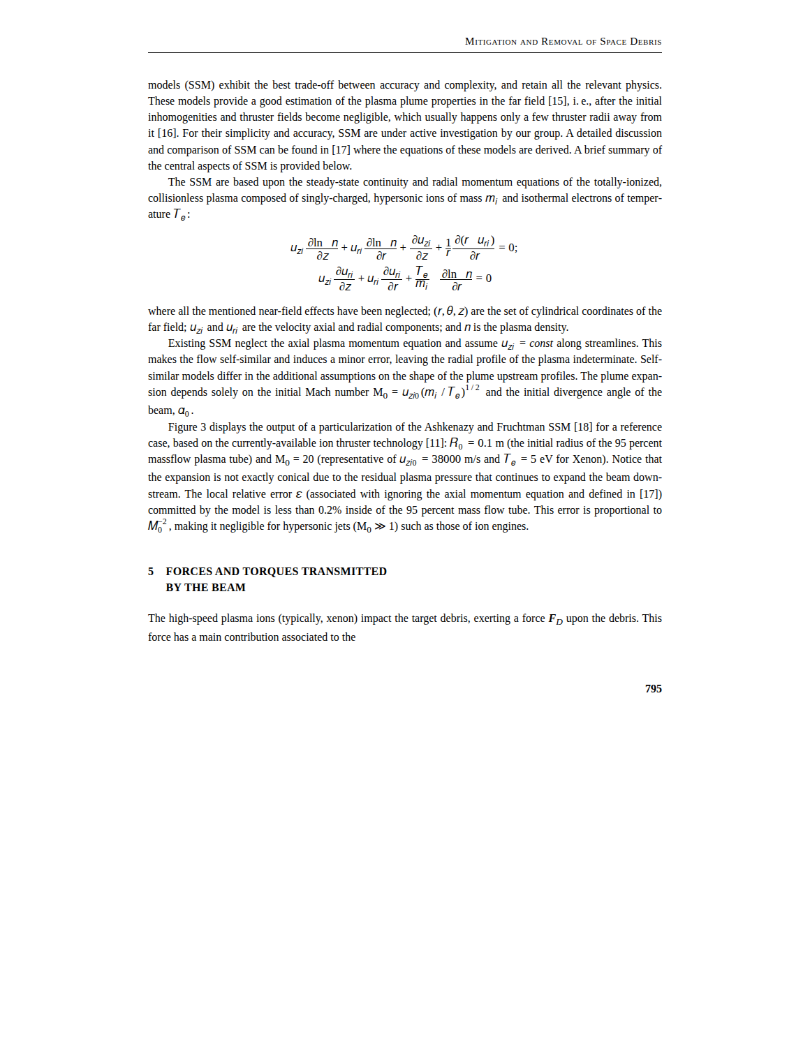Mitigation and Removal of Space Debris
models (SSM) exhibit the best trade-off between accuracy and complexity, and retain all the relevant physics. These models provide a good estimation of the plasma plume properties in the far field [15], i. e., after the initial inhomogenities and thruster fields become negligible, which usually happens only a few thruster radii away from it [16]. For their simplicity and accuracy, SSM are under active investigation by our group. A detailed discussion and comparison of SSM can be found in [17] where the equations of these models are derived. A brief summary of the central aspects of SSM is provided below.
The SSM are based upon the steady-state continuity and radial momentum equations of the totally-ionized, collisionless plasma composed of singly-charged, hypersonic ions of mass mi and isothermal electrons of temperature Te:
uzi ∂ln n∂z + uri ∂ln n∂r + ∂uzi∂z + 1r ∂(r uri)∂r =0;
uzi ∂uri∂z + uri ∂uri∂r + Temi   ∂ln n∂r =0
where all the mentioned near-field effects have been neglected; (r,θ,z) are the set of cylindrical coordinates of the far field; uzi and uri are the velocity axial and radial components; and n is the plasma density.
Existing SSM neglect the axial plasma momentum equation and assume uzi = const along streamlines. This makes the flow self-similar and induces a minor error, leaving the radial profile of the plasma indeterminate. Self-similar models differ in the additional assumptions on the shape of the plume upstream profiles. The plume expansion depends solely on the initial Mach number M0 = uzi0(mi/Te)1/2 and the initial divergence angle of the beam, α0.
Figure 3 displays the output of a particularization of the Ashkenazy and Fruchtman SSM [18] for a reference case, based on the currently-available ion thruster technology [11]: R0=0.1 m (the initial radius of the 95 percent massflow plasma tube) and M0 = 20 (representative of uzi0=38000 m/s and Te=5 eV for Xenon). Notice that the expansion is not exactly conical due to the residual plasma pressure that continues to expand the beam downstream. The local relative error ε (associated with ignoring the axial momentum equation and defined in [17]) committed by the model is less than 0.2% inside of the 95 percent mass flow tube. This error is proportional to M0−2, making it negligible for hypersonic jets (M0 ≫ 1) such as those of ion engines.
5 FORCES AND TORQUES TRANSMITTED
BY THE BEAM
The high-speed plasma ions (typically, xenon) impact the target debris, exerting a force FD upon the debris. This force has a main contribution associated to the
795